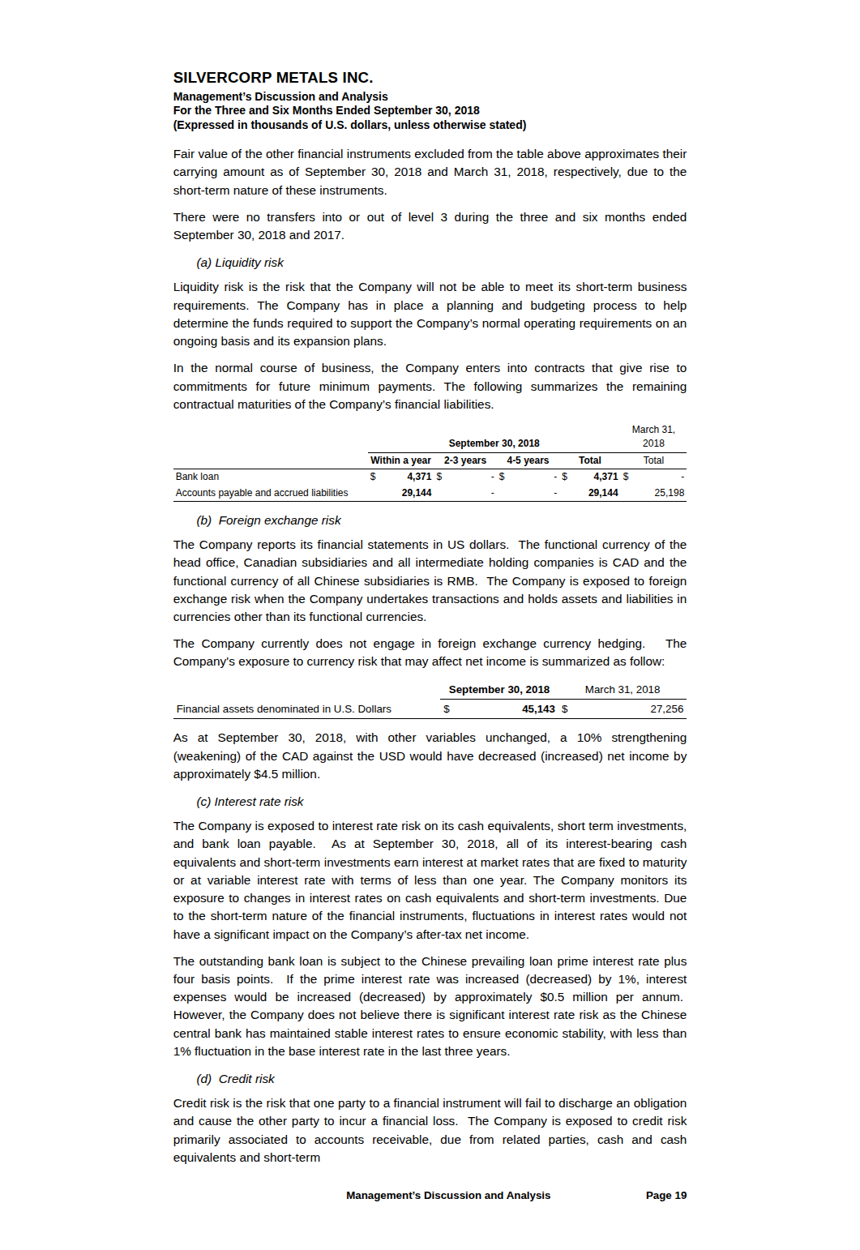SILVERCORP METALS INC.
Management’s Discussion and Analysis
For the Three and Six Months Ended September 30, 2018
(Expressed in thousands of U.S. dollars, unless otherwise stated)
Fair value of the other financial instruments excluded from the table above approximates their carrying amount as of September 30, 2018 and March 31, 2018, respectively, due to the short-term nature of these instruments.
There were no transfers into or out of level 3 during the three and six months ended September 30, 2018 and 2017.
(a) Liquidity risk
Liquidity risk is the risk that the Company will not be able to meet its short-term business requirements. The Company has in place a planning and budgeting process to help determine the funds required to support the Company’s normal operating requirements on an ongoing basis and its expansion plans.
In the normal course of business, the Company enters into contracts that give rise to commitments for future minimum payments. The following summarizes the remaining contractual maturities of the Company’s financial liabilities.
| | September 30, 2018 | March 31, 2018 |
| | Within a year | 2-3 years | 4-5 years | Total | Total |
| Bank loan | $ | 4,371 | $ | - | $ | - | $ | 4,371 | $ | - |
| Accounts payable and accrued liabilities | | 29,144 | | - | | - | | 29,144 | | 25,198 |
(b) Foreign exchange risk
The Company reports its financial statements in US dollars. The functional currency of the head office, Canadian subsidiaries and all intermediate holding companies is CAD and the functional currency of all Chinese subsidiaries is RMB. The Company is exposed to foreign exchange risk when the Company undertakes transactions and holds assets and liabilities in currencies other than its functional currencies.
The Company currently does not engage in foreign exchange currency hedging. The Company's exposure to currency risk that may affect net income is summarized as follow:
| | September 30, 2018 | March 31, 2018 |
| Financial assets denominated in U.S. Dollars | $ | 45,143 | $ | 27,256 |
As at September 30, 2018, with other variables unchanged, a 10% strengthening (weakening) of the CAD against the USD would have decreased (increased) net income by approximately $4.5 million.
(c) Interest rate risk
The Company is exposed to interest rate risk on its cash equivalents, short term investments, and bank loan payable. As at September 30, 2018, all of its interest-bearing cash equivalents and short-term investments earn interest at market rates that are fixed to maturity or at variable interest rate with terms of less than one year. The Company monitors its exposure to changes in interest rates on cash equivalents and short-term investments. Due to the short-term nature of the financial instruments, fluctuations in interest rates would not have a significant impact on the Company’s after-tax net income.
The outstanding bank loan is subject to the Chinese prevailing loan prime interest rate plus four basis points. If the prime interest rate was increased (decreased) by 1%, interest expenses would be increased (decreased) by approximately $0.5 million per annum. However, the Company does not believe there is significant interest rate risk as the Chinese central bank has maintained stable interest rates to ensure economic stability, with less than 1% fluctuation in the base interest rate in the last three years.
(d) Credit risk
Credit risk is the risk that one party to a financial instrument will fail to discharge an obligation and cause the other party to incur a financial loss. The Company is exposed to credit risk primarily associated to accounts receivable, due from related parties, cash and cash equivalents and short-term
Management’s Discussion and Analysis
Page 19